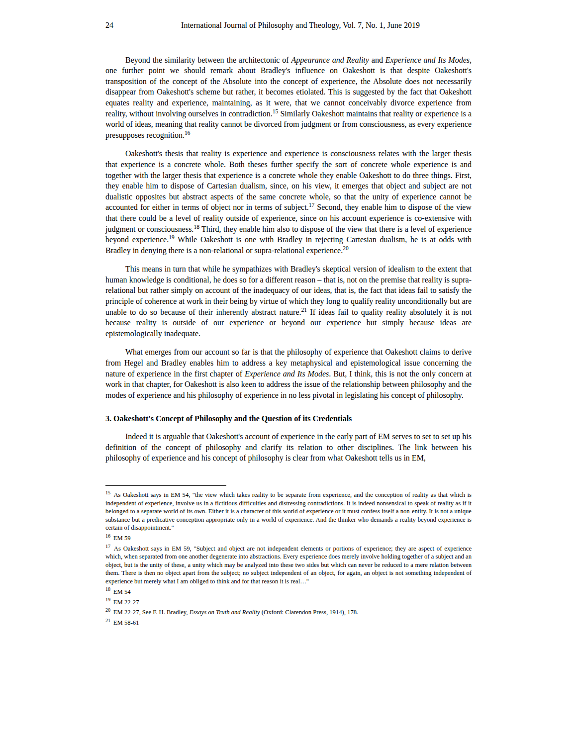24 International Journal of Philosophy and Theology, Vol. 7, No. 1, June 2019
Beyond the similarity between the architectonic of Appearance and Reality and Experience and Its Modes, one further point we should remark about Bradley's influence on Oakeshott is that despite Oakeshott's transposition of the concept of the Absolute into the concept of experience, the Absolute does not necessarily disappear from Oakeshott's scheme but rather, it becomes etiolated. This is suggested by the fact that Oakeshott equates reality and experience, maintaining, as it were, that we cannot conceivably divorce experience from reality, without involving ourselves in contradiction.15 Similarly Oakeshott maintains that reality or experience is a world of ideas, meaning that reality cannot be divorced from judgment or from consciousness, as every experience presupposes recognition.16
Oakeshott's thesis that reality is experience and experience is consciousness relates with the larger thesis that experience is a concrete whole. Both theses further specify the sort of concrete whole experience is and together with the larger thesis that experience is a concrete whole they enable Oakeshott to do three things. First, they enable him to dispose of Cartesian dualism, since, on his view, it emerges that object and subject are not dualistic opposites but abstract aspects of the same concrete whole, so that the unity of experience cannot be accounted for either in terms of object nor in terms of subject.17 Second, they enable him to dispose of the view that there could be a level of reality outside of experience, since on his account experience is co-extensive with judgment or consciousness.18 Third, they enable him also to dispose of the view that there is a level of experience beyond experience.19 While Oakeshott is one with Bradley in rejecting Cartesian dualism, he is at odds with Bradley in denying there is a non-relational or supra-relational experience.20
This means in turn that while he sympathizes with Bradley's skeptical version of idealism to the extent that human knowledge is conditional, he does so for a different reason – that is, not on the premise that reality is supra-relational but rather simply on account of the inadequacy of our ideas, that is, the fact that ideas fail to satisfy the principle of coherence at work in their being by virtue of which they long to qualify reality unconditionally but are unable to do so because of their inherently abstract nature.21 If ideas fail to quality reality absolutely it is not because reality is outside of our experience or beyond our experience but simply because ideas are epistemologically inadequate.
What emerges from our account so far is that the philosophy of experience that Oakeshott claims to derive from Hegel and Bradley enables him to address a key metaphysical and epistemological issue concerning the nature of experience in the first chapter of Experience and Its Modes. But, I think, this is not the only concern at work in that chapter, for Oakeshott is also keen to address the issue of the relationship between philosophy and the modes of experience and his philosophy of experience in no less pivotal in legislating his concept of philosophy.
3. Oakeshott's Concept of Philosophy and the Question of its Credentials
Indeed it is arguable that Oakeshott's account of experience in the early part of EM serves to set to set up his definition of the concept of philosophy and clarify its relation to other disciplines. The link between his philosophy of experience and his concept of philosophy is clear from what Oakeshott tells us in EM,
15 As Oakeshott says in EM 54, "the view which takes reality to be separate from experience, and the conception of reality as that which is independent of experience, involve us in a fictitious difficulties and distressing contradictions. It is indeed nonsensical to speak of reality as if it belonged to a separate world of its own. Either it is a character of this world of experience or it must confess itself a non-entity. It is not a unique substance but a predicative conception appropriate only in a world of experience. And the thinker who demands a reality beyond experience is certain of disappointment."
16 EM 59
17 As Oakeshott says in EM 59, "Subject and object are not independent elements or portions of experience; they are aspect of experience which, when separated from one another degenerate into abstractions. Every experience does merely involve holding together of a subject and an object, but is the unity of these, a unity which may be analyzed into these two sides but which can never be reduced to a mere relation between them. There is then no object apart from the subject; no subject independent of an object, for again, an object is not something independent of experience but merely what I am obliged to think and for that reason it is real…"
18 EM 54
19 EM 22-27
20 EM 22-27, See F. H. Bradley, Essays on Truth and Reality (Oxford: Clarendon Press, 1914), 178.
21 EM 58-61